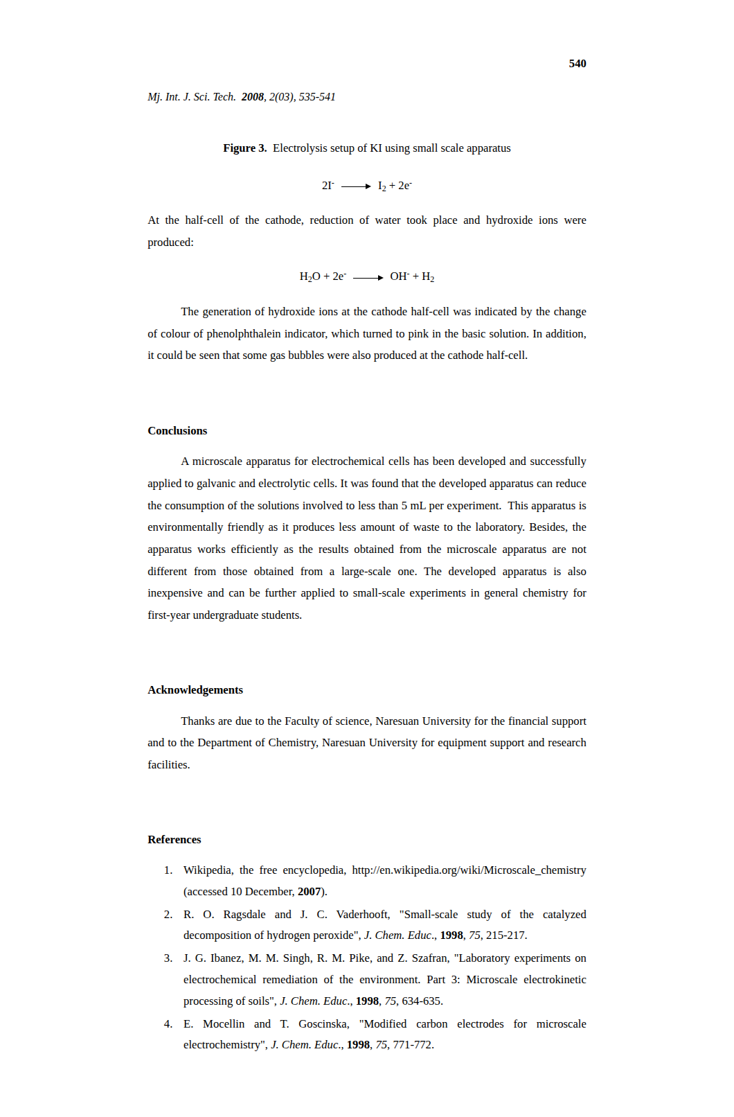540
Mj. Int. J. Sci. Tech. 2008, 2(03), 535-541
Figure 3. Electrolysis setup of KI using small scale apparatus
2I- I2 + 2e-
At the half-cell of the cathode, reduction of water took place and hydroxide ions were produced:
H2O + 2e- OH- + H2
The generation of hydroxide ions at the cathode half-cell was indicated by the change of colour of phenolphthalein indicator, which turned to pink in the basic solution. In addition, it could be seen that some gas bubbles were also produced at the cathode half-cell.
Conclusions
A microscale apparatus for electrochemical cells has been developed and successfully applied to galvanic and electrolytic cells. It was found that the developed apparatus can reduce the consumption of the solutions involved to less than 5 mL per experiment. This apparatus is environmentally friendly as it produces less amount of waste to the laboratory. Besides, the apparatus works efficiently as the results obtained from the microscale apparatus are not different from those obtained from a large-scale one. The developed apparatus is also inexpensive and can be further applied to small-scale experiments in general chemistry for first-year undergraduate students.
Acknowledgements
Thanks are due to the Faculty of science, Naresuan University for the financial support and to the Department of Chemistry, Naresuan University for equipment support and research facilities.
References
Wikipedia, the free encyclopedia, http://en.wikipedia.org/wiki/Microscale_chemistry (accessed 10 December, 2007).
R. O. Ragsdale and J. C. Vaderhooft, "Small-scale study of the catalyzed decomposition of hydrogen peroxide", J. Chem. Educ., 1998, 75, 215-217.
J. G. Ibanez, M. M. Singh, R. M. Pike, and Z. Szafran, "Laboratory experiments on electrochemical remediation of the environment. Part 3: Microscale electrokinetic processing of soils", J. Chem. Educ., 1998, 75, 634-635.
E. Mocellin and T. Goscinska, "Modified carbon electrodes for microscale electrochemistry", J. Chem. Educ., 1998, 75, 771-772.